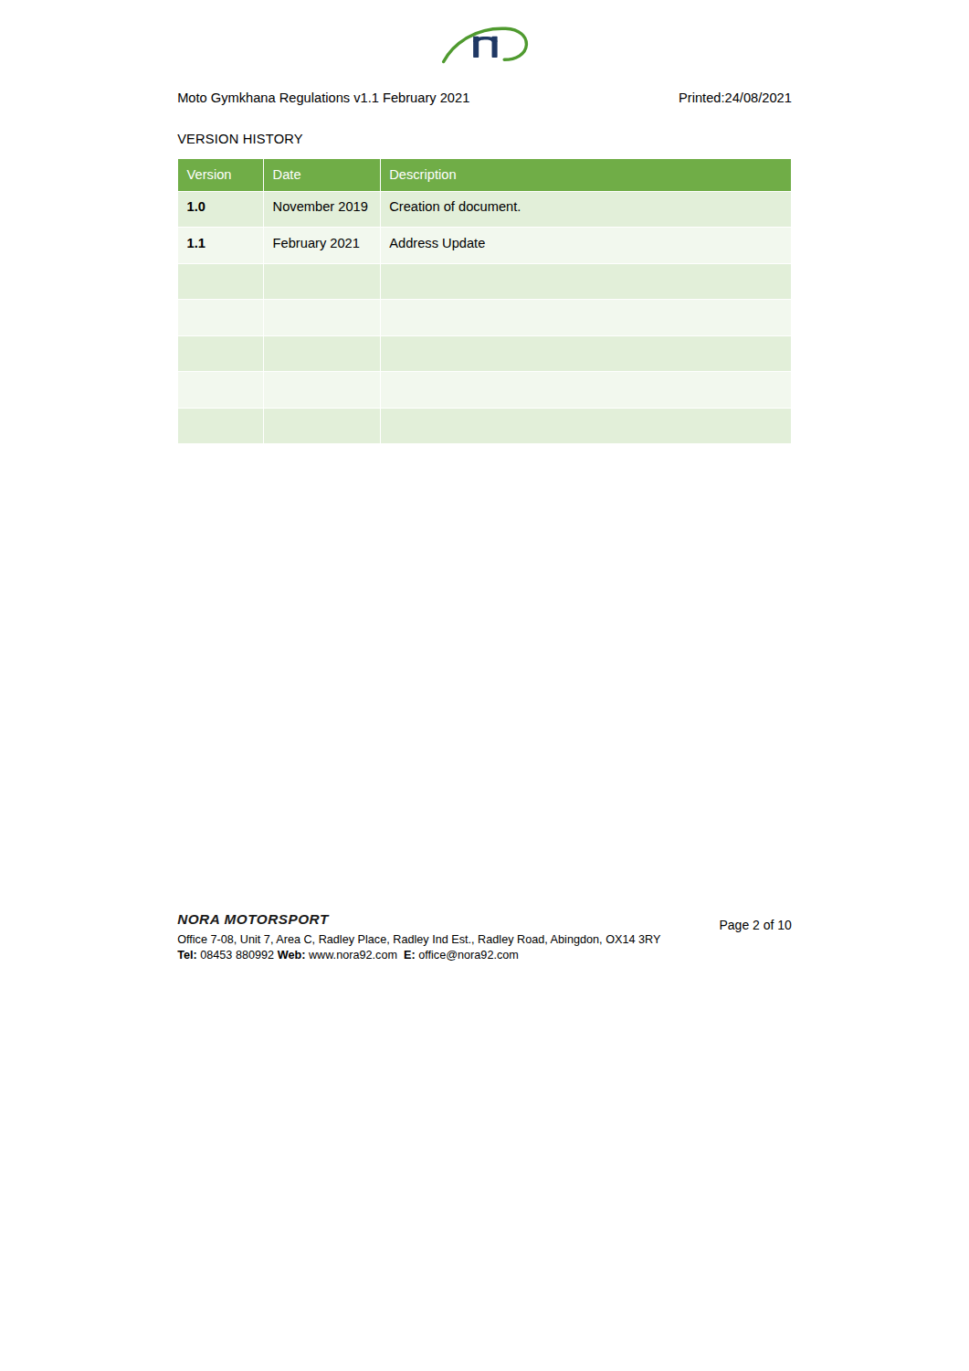Moto Gymkhana Regulations v1.1 February 2021
Printed:24/08/2021
VERSION HISTORY
| Version | Date | Description |
| --- | --- | --- |
| 1.0 | November 2019 | Creation of document. |
| 1.1 | February 2021 | Address Update |
NORA MOTORSPORT
Office 7-08, Unit 7, Area C, Radley Place, Radley Ind Est., Radley Road, Abingdon, OX14 3RY
Tel: 08453 880992 Web: www.nora92.com E: office@nora92.com
Page 2 of 10